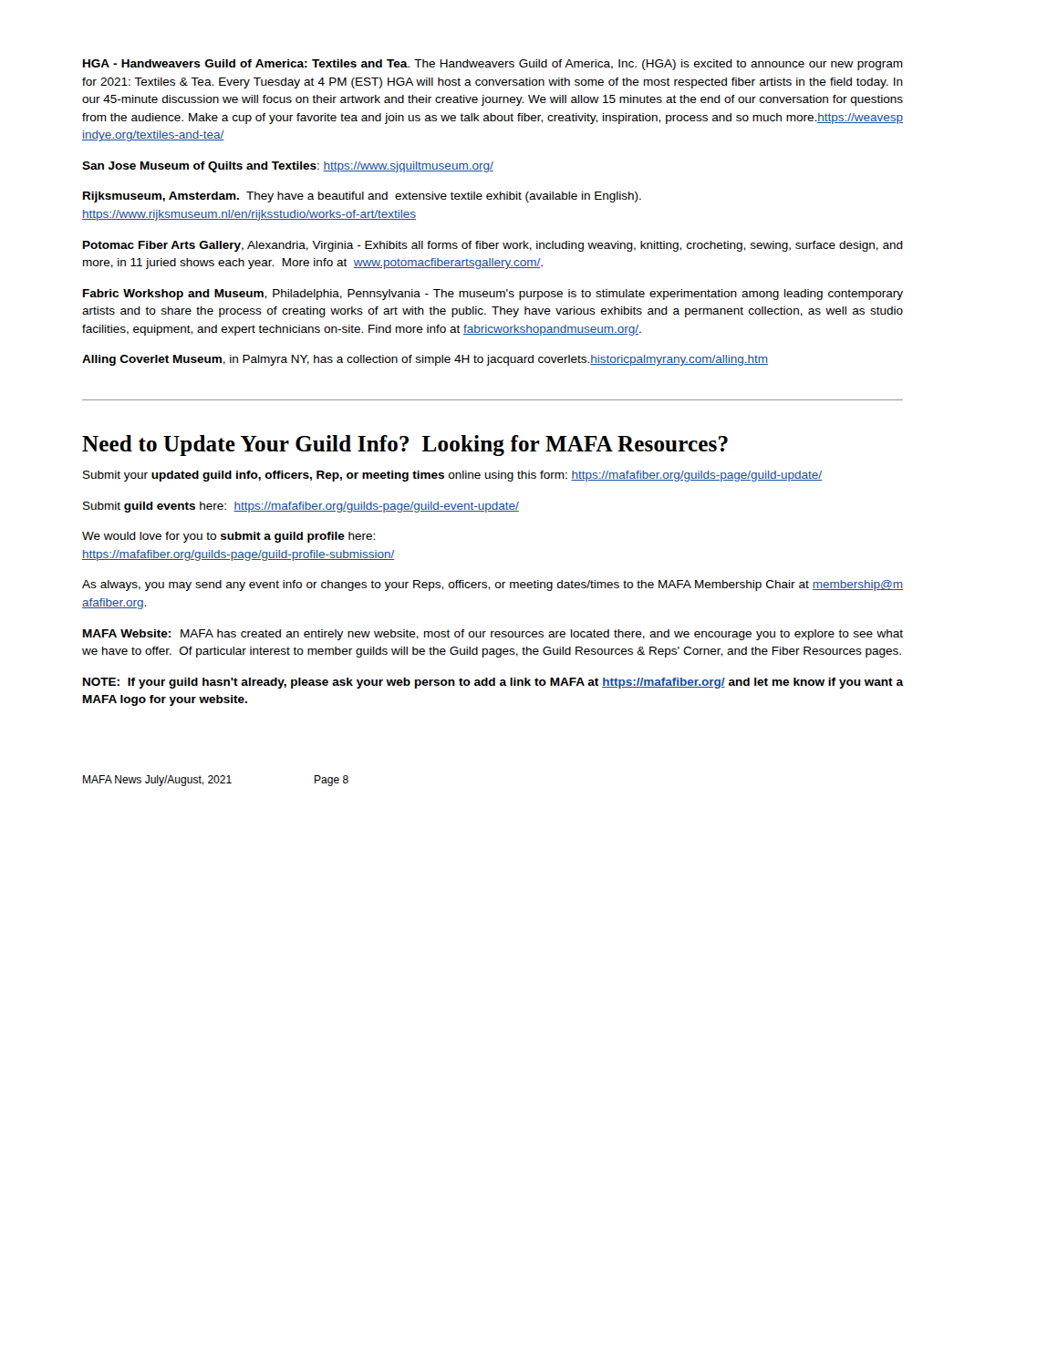HGA - Handweavers Guild of America: Textiles and Tea. The Handweavers Guild of America, Inc. (HGA) is excited to announce our new program for 2021: Textiles & Tea. Every Tuesday at 4 PM (EST) HGA will host a conversation with some of the most respected fiber artists in the field today. In our 45-minute discussion we will focus on their artwork and their creative journey. We will allow 15 minutes at the end of our conversation for questions from the audience. Make a cup of your favorite tea and join us as we talk about fiber, creativity, inspiration, process and so much more.https://weavespindye.org/textiles-and-tea/
San Jose Museum of Quilts and Textiles: https://www.sjquiltmuseum.org/
Rijksmuseum, Amsterdam. They have a beautiful and extensive textile exhibit (available in English).
https://www.rijksmuseum.nl/en/rijksstudio/works-of-art/textiles
Potomac Fiber Arts Gallery, Alexandria, Virginia - Exhibits all forms of fiber work, including weaving, knitting, crocheting, sewing, surface design, and more, in 11 juried shows each year. More info at www.potomacfiberartsgallery.com/.
Fabric Workshop and Museum, Philadelphia, Pennsylvania - The museum's purpose is to stimulate experimentation among leading contemporary artists and to share the process of creating works of art with the public. They have various exhibits and a permanent collection, as well as studio facilities, equipment, and expert technicians on-site. Find more info at fabricworkshopandmuseum.org/.
Alling Coverlet Museum, in Palmyra NY, has a collection of simple 4H to jacquard coverlets.historicpalmyrany.com/alling.htm
Need to Update Your Guild Info? Looking for MAFA Resources?
Submit your updated guild info, officers, Rep, or meeting times online using this form: https://mafafiber.org/guilds-page/guild-update/
Submit guild events here: https://mafafiber.org/guilds-page/guild-event-update/
We would love for you to submit a guild profile here:
https://mafafiber.org/guilds-page/guild-profile-submission/
As always, you may send any event info or changes to your Reps, officers, or meeting dates/times to the MAFA Membership Chair at membership@mafafiber.org.
MAFA Website: MAFA has created an entirely new website, most of our resources are located there, and we encourage you to explore to see what we have to offer. Of particular interest to member guilds will be the Guild pages, the Guild Resources & Reps' Corner, and the Fiber Resources pages.
NOTE: If your guild hasn't already, please ask your web person to add a link to MAFA at https://mafafiber.org/ and let me know if you want a MAFA logo for your website.
MAFA News July/August, 2021 Page 8